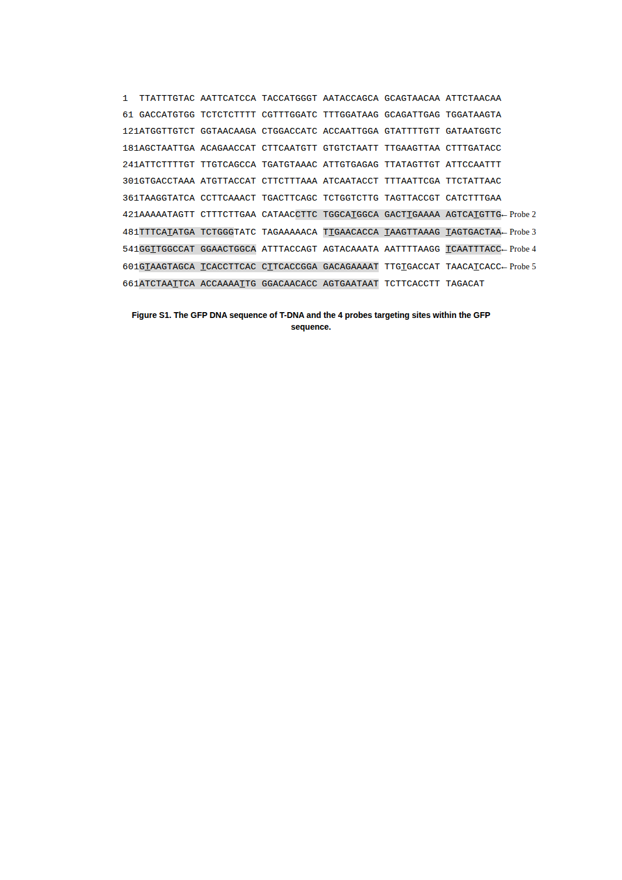| 1 | TTATTTGTAC AATTCATCCA TACCATGGGT AATACCAGCA GCAGTAACAA ATTCTAACAA | |
| 61 | GACCATGTGG TCTCTCTTTT CGTTTGGATC TTTGGATAAG GCAGATTGAG TGGATAAGTA | |
| 121 | ATGGTTGTCT GGTAACAAGA CTGGACCATC ACCAATTGGA GTATTTTGTT GATAATGGTC | |
| 181 | AGCTAATTGA ACAGAACCAT CTTCAATGTT GTGTCTAATT TTGAAGTTAA CTTTGATACC | |
| 241 | ATTCTTTTGT TTGTCAGCCA TGATGTAAAC ATTGTGAGAG TTATAGTTGT ATTCCAATTT | |
| 301 | GTGACCTAAA ATGTTACCAT CTTCTTTAAA ATCAATACCT TTTAATTCGA TTCTATTAAC | |
| 361 | TAAGGTATCA CCTTCAAACT TGACTTCAGC TCTGGTCTTG TAGTTACCGT CATCTTTGAA | |
| 421 | AAAAATAGTT CTTTCTTGAA CATAAC CTTC TGGCA T GGCA GACT T GAAAA AGTCA T GTTG | ← Probe 2 |
| 481 | TTTCA T ATGA TCTGGG TATC TAGAAAAACA T T GAACACCA T AAGTTAAAG T AGTGACTAA | ← Probe 3 |
| 541 | GG T TGGCCAT GGAACTGGCA ATTTACCAGT AGTACAAATA AATTTTAAGG T CAATTTACC | ← Probe 4 |
| 601 | G T AAGTAGCA T CACCTTCAC C T TCACCGGA GACAGAAAAT TTG T GACCAT TAACA T CACC | ← Probe 5 |
| 661 | ATCTAA T TCA ACCAAAA T TG GGACAACACC AGTGAATAAT TCTTCACCTT TAGACAT | |
Figure S1. The GFP DNA sequence of T-DNA and the 4 probes targeting sites within the GFP sequence.